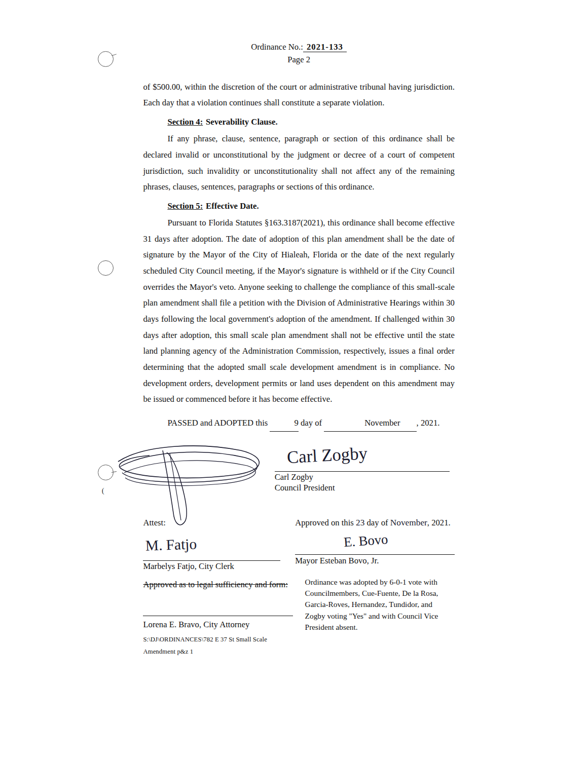(
Ordinance No.: 2021-133
Page 2
of $500.00, within the discretion of the court or administrative tribunal having jurisdiction. Each day that a violation continues shall constitute a separate violation.
Section 4: Severability Clause.
If any phrase, clause, sentence, paragraph or section of this ordinance shall be declared invalid or unconstitutional by the judgment or decree of a court of competent jurisdiction, such invalidity or unconstitutionality shall not affect any of the remaining phrases, clauses, sentences, paragraphs or sections of this ordinance.
Section 5: Effective Date.
Pursuant to Florida Statutes §163.3187(2021), this ordinance shall become effective 31 days after adoption. The date of adoption of this plan amendment shall be the date of signature by the Mayor of the City of Hialeah, Florida or the date of the next regularly scheduled City Council meeting, if the Mayor's signature is withheld or if the City Council overrides the Mayor's veto. Anyone seeking to challenge the compliance of this small-scale plan amendment shall file a petition with the Division of Administrative Hearings within 30 days following the local government's adoption of the amendment. If challenged within 30 days after adoption, this small scale plan amendment shall not be effective until the state land planning agency of the Administration Commission, respectively, issues a final order determining that the adopted small scale development amendment is in compliance. No development orders, development permits or land uses dependent on this amendment may be issued or commenced before it has become effective.
PASSED and ADOPTED this 9 day of November, 2021.
Carl Zogby
Carl Zogby
Council President
Attest:
M. Fatjo
Marbelys Fatjo, City Clerk
Approved on this 23 day of November, 2021.
E. Bovo
Mayor Esteban Bovo, Jr.
Approved as to legal sufficiency and form:
Lorena E. Bravo, City Attorney
S:\DJ\ORDINANCES\782 E 37 St Small Scale Amendment p&z 1
Ordinance was adopted by 6-0-1 vote with Councilmembers, Cue-Fuente, De la Rosa, Garcia-Roves, Hernandez, Tundidor, and Zogby voting "Yes" and with Council Vice President absent.